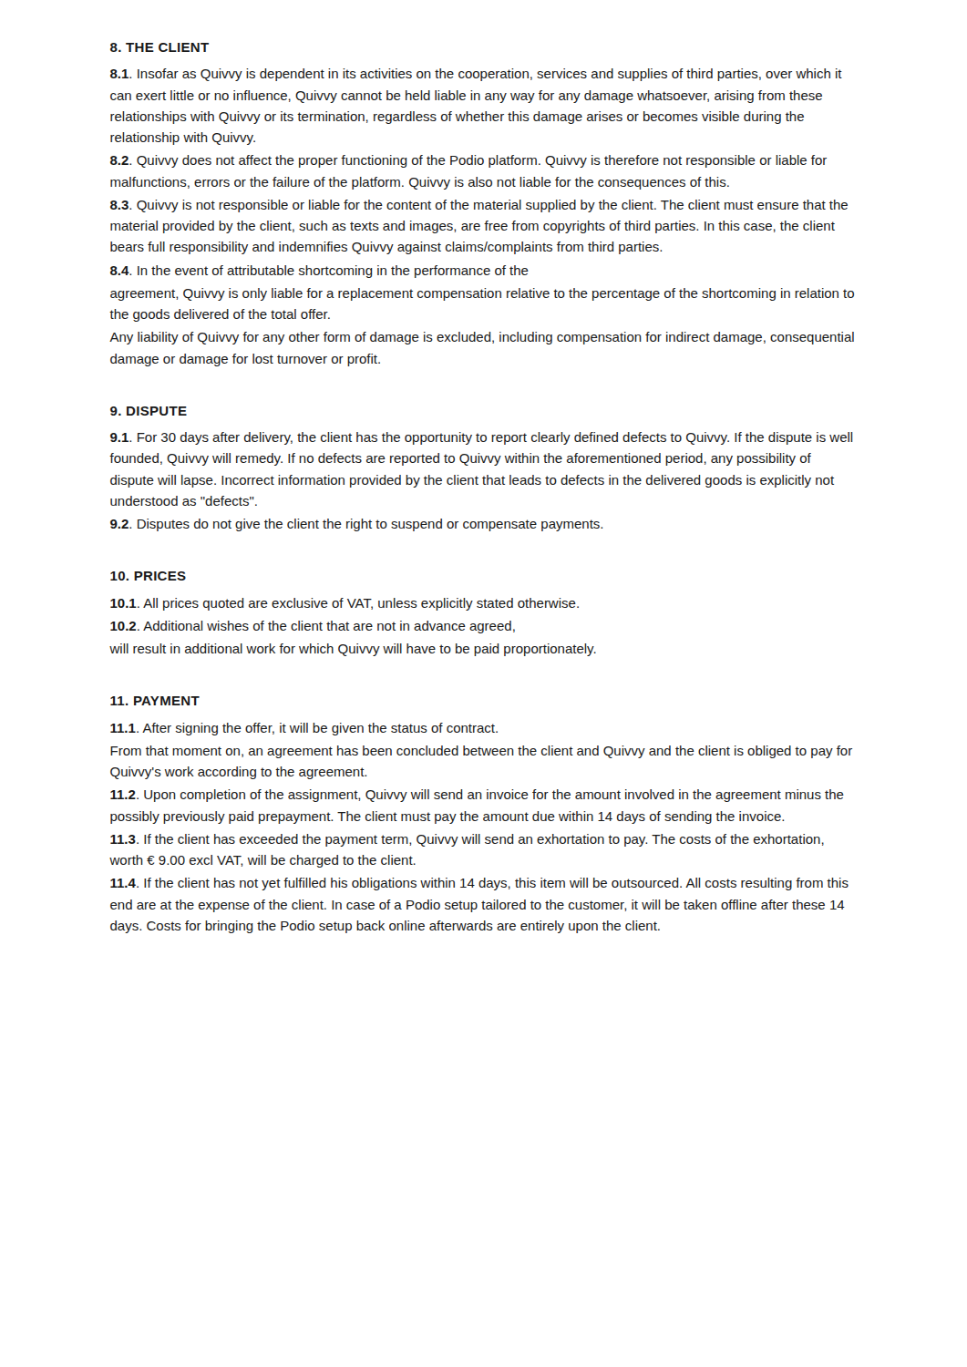8. THE CLIENT
8.1. Insofar as Quivvy is dependent in its activities on the cooperation, services and supplies of third parties, over which it can exert little or no influence, Quivvy cannot be held liable in any way for any damage whatsoever, arising from these relationships with Quivvy or its termination, regardless of whether this damage arises or becomes visible during the relationship with Quivvy.
8.2. Quivvy does not affect the proper functioning of the Podio platform. Quivvy is therefore not responsible or liable for malfunctions, errors or the failure of the platform. Quivvy is also not liable for the consequences of this.
8.3. Quivvy is not responsible or liable for the content of the material supplied by the client. The client must ensure that the material provided by the client, such as texts and images, are free from copyrights of third parties. In this case, the client bears full responsibility and indemnifies Quivvy against claims/complaints from third parties.
8.4. In the event of attributable shortcoming in the performance of the
agreement, Quivvy is only liable for a replacement compensation relative to the percentage of the shortcoming in relation to the goods delivered of the total offer.
Any liability of Quivvy for any other form of damage is excluded, including compensation for indirect damage, consequential damage or damage for lost turnover or profit.
9. DISPUTE
9.1. For 30 days after delivery, the client has the opportunity to report clearly defined defects to Quivvy. If the dispute is well founded, Quivvy will remedy. If no defects are reported to Quivvy within the aforementioned period, any possibility of dispute will lapse. Incorrect information provided by the client that leads to defects in the delivered goods is explicitly not understood as "defects".
9.2. Disputes do not give the client the right to suspend or compensate payments.
10. PRICES
10.1. All prices quoted are exclusive of VAT, unless explicitly stated otherwise.
10.2. Additional wishes of the client that are not in advance agreed,
will result in additional work for which Quivvy will have to be paid proportionately.
11. PAYMENT
11.1. After signing the offer, it will be given the status of contract.
From that moment on, an agreement has been concluded between the client and Quivvy and the client is obliged to pay for Quivvy's work according to the agreement.
11.2. Upon completion of the assignment, Quivvy will send an invoice for the amount involved in the agreement minus the possibly previously paid prepayment. The client must pay the amount due within 14 days of sending the invoice.
11.3. If the client has exceeded the payment term, Quivvy will send an exhortation to pay. The costs of the exhortation, worth € 9.00 excl VAT, will be charged to the client.
11.4. If the client has not yet fulfilled his obligations within 14 days, this item will be outsourced. All costs resulting from this end are at the expense of the client. In case of a Podio setup tailored to the customer, it will be taken offline after these 14 days. Costs for bringing the Podio setup back online afterwards are entirely upon the client.